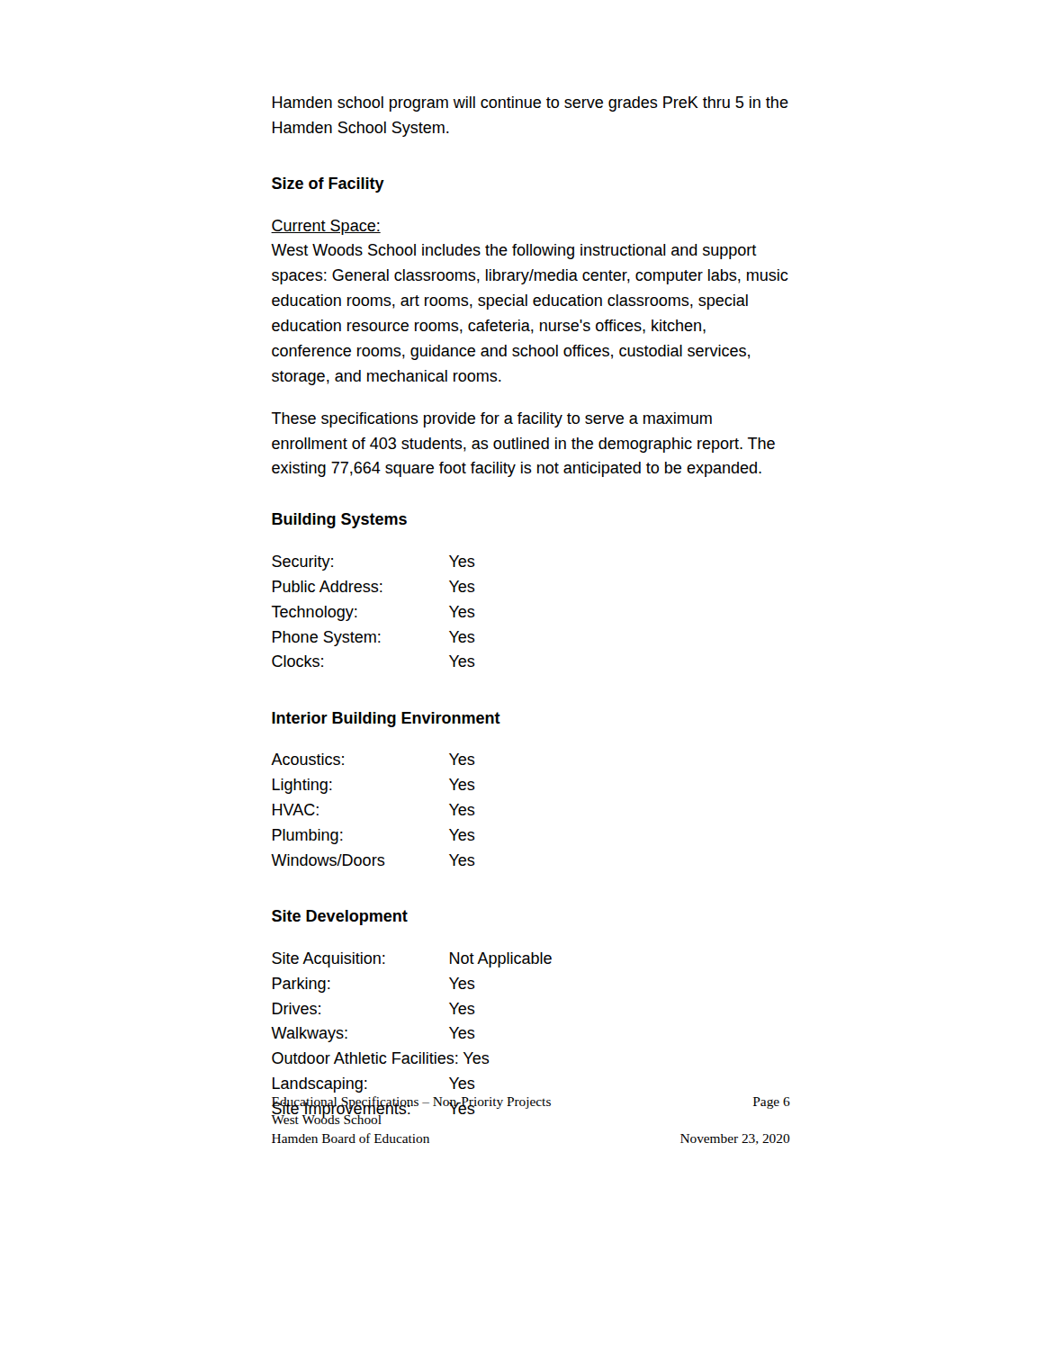Hamden school program will continue to serve grades PreK thru 5 in the Hamden School System.
Size of Facility
Current Space:
West Woods School includes the following instructional and support spaces: General classrooms, library/media center, computer labs, music education rooms, art rooms, special education classrooms, special education resource rooms, cafeteria, nurse's offices, kitchen, conference rooms, guidance and school offices, custodial services, storage, and mechanical rooms.
These specifications provide for a facility to serve a maximum enrollment of 403 students, as outlined in the demographic report. The existing 77,664 square foot facility is not anticipated to be expanded.
Building Systems
Security: Yes
Public Address: Yes
Technology: Yes
Phone System: Yes
Clocks: Yes
Interior Building Environment
Acoustics: Yes
Lighting: Yes
HVAC: Yes
Plumbing: Yes
Windows/Doors Yes
Site Development
Site Acquisition: Not Applicable
Parking: Yes
Drives: Yes
Walkways: Yes
Outdoor Athletic Facilities: Yes
Landscaping: Yes
Site Improvements: Yes
Educational Specifications – Non-Priority Projects
Page 6
West Woods School
Hamden Board of Education
November 23, 2020